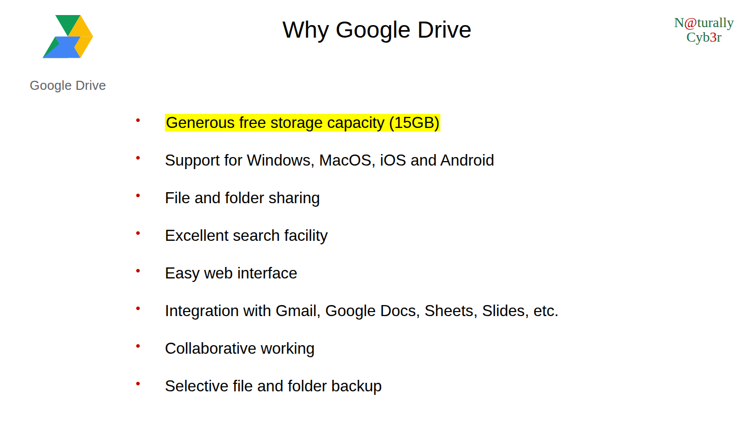Google Drive
Why Google Drive
N@turally
Cyb3r
Generous free storage capacity (15GB)
Support for Windows, MacOS, iOS and Android
File and folder sharing
Excellent search facility
Easy web interface
Integration with Gmail, Google Docs, Sheets, Slides, etc.
Collaborative working
Selective file and folder backup